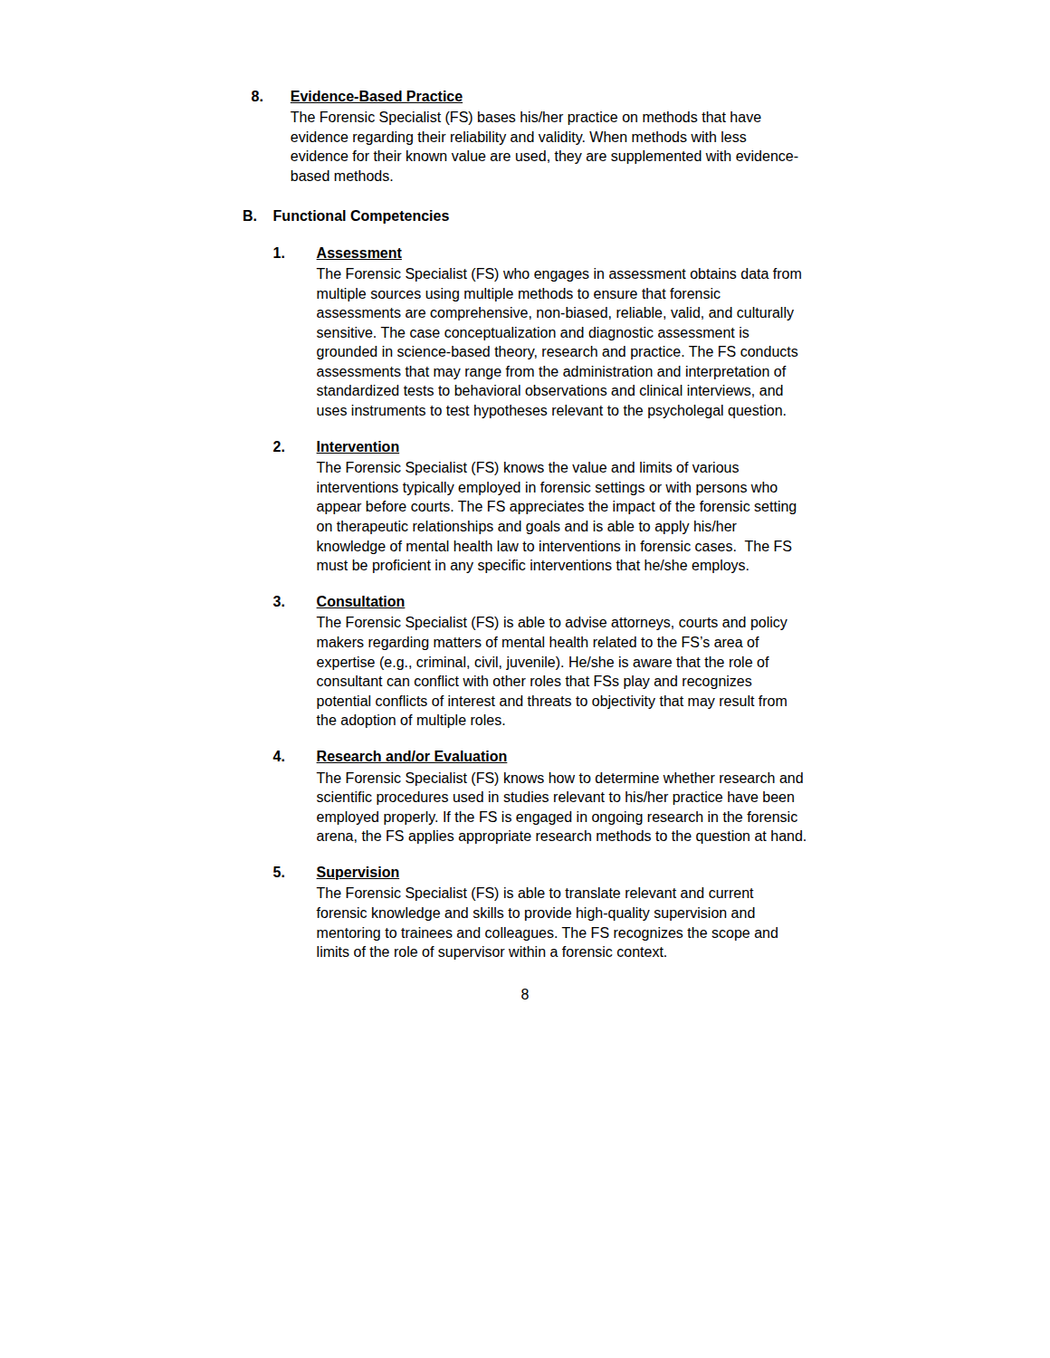8. Evidence-Based Practice
The Forensic Specialist (FS) bases his/her practice on methods that have evidence regarding their reliability and validity. When methods with less evidence for their known value are used, they are supplemented with evidence-based methods.
B. Functional Competencies
1. Assessment
The Forensic Specialist (FS) who engages in assessment obtains data from multiple sources using multiple methods to ensure that forensic assessments are comprehensive, non-biased, reliable, valid, and culturally sensitive. The case conceptualization and diagnostic assessment is grounded in science-based theory, research and practice. The FS conducts assessments that may range from the administration and interpretation of standardized tests to behavioral observations and clinical interviews, and uses instruments to test hypotheses relevant to the psycholegal question.
2. Intervention
The Forensic Specialist (FS) knows the value and limits of various interventions typically employed in forensic settings or with persons who appear before courts. The FS appreciates the impact of the forensic setting on therapeutic relationships and goals and is able to apply his/her knowledge of mental health law to interventions in forensic cases. The FS must be proficient in any specific interventions that he/she employs.
3. Consultation
The Forensic Specialist (FS) is able to advise attorneys, courts and policy makers regarding matters of mental health related to the FS’s area of expertise (e.g., criminal, civil, juvenile). He/she is aware that the role of consultant can conflict with other roles that FSs play and recognizes potential conflicts of interest and threats to objectivity that may result from the adoption of multiple roles.
4. Research and/or Evaluation
The Forensic Specialist (FS) knows how to determine whether research and scientific procedures used in studies relevant to his/her practice have been employed properly. If the FS is engaged in ongoing research in the forensic arena, the FS applies appropriate research methods to the question at hand.
5. Supervision
The Forensic Specialist (FS) is able to translate relevant and current forensic knowledge and skills to provide high-quality supervision and mentoring to trainees and colleagues. The FS recognizes the scope and limits of the role of supervisor within a forensic context.
8